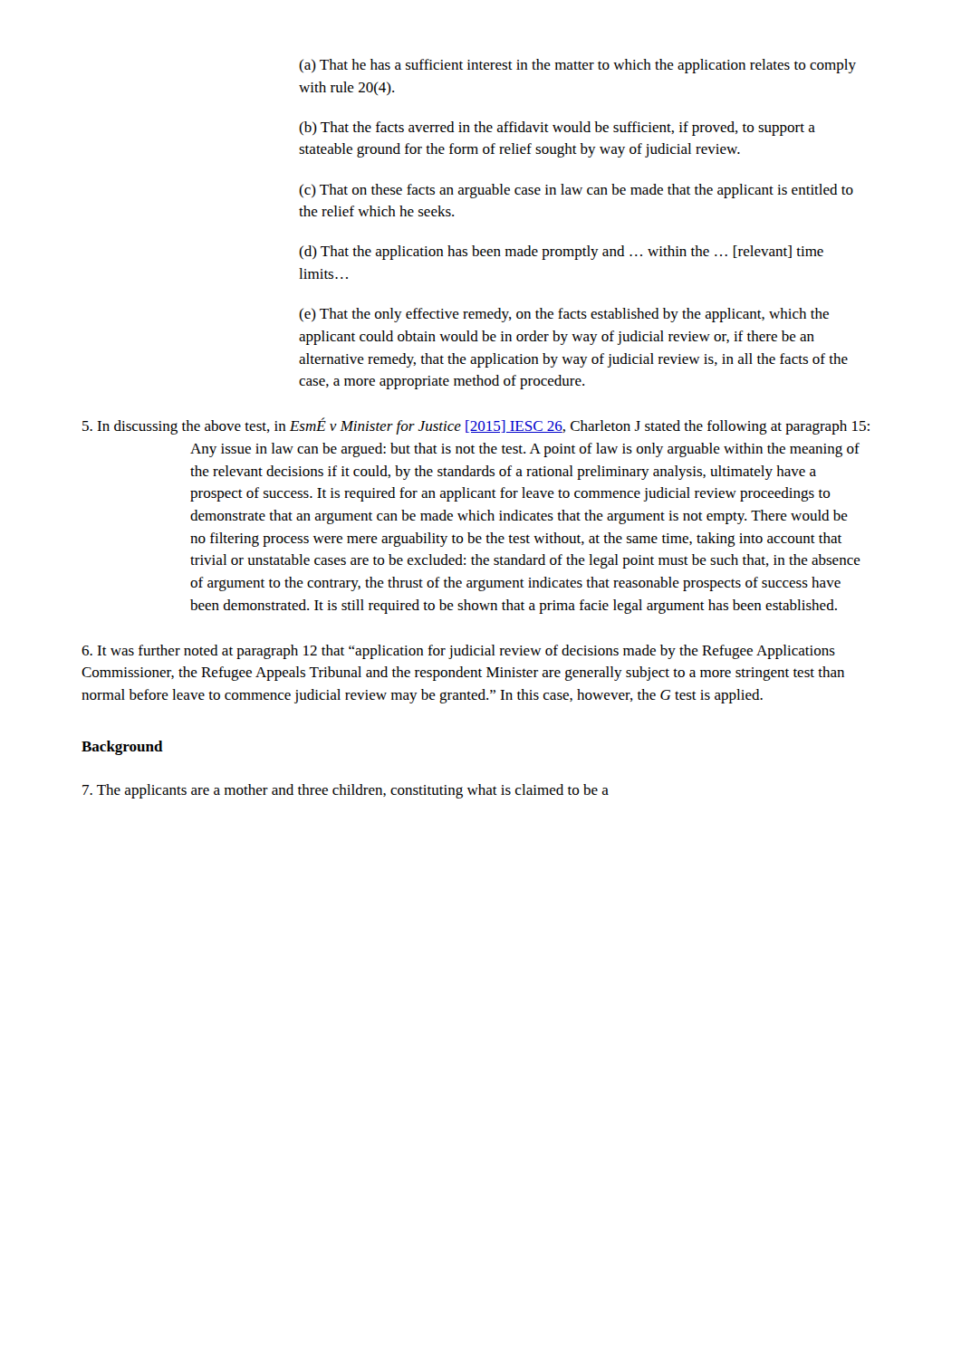(a) That he has a sufficient interest in the matter to which the application relates to comply with rule 20(4).
(b) That the facts averred in the affidavit would be sufficient, if proved, to support a stateable ground for the form of relief sought by way of judicial review.
(c) That on these facts an arguable case in law can be made that the applicant is entitled to the relief which he seeks.
(d) That the application has been made promptly and … within the … [relevant] time limits…
(e) That the only effective remedy, on the facts established by the applicant, which the applicant could obtain would be in order by way of judicial review or, if there be an alternative remedy, that the application by way of judicial review is, in all the facts of the case, a more appropriate method of procedure.
5. In discussing the above test, in EsmÉ v Minister for Justice [2015] IESC 26, Charleton J stated the following at paragraph 15:
Any issue in law can be argued: but that is not the test. A point of law is only arguable within the meaning of the relevant decisions if it could, by the standards of a rational preliminary analysis, ultimately have a prospect of success. It is required for an applicant for leave to commence judicial review proceedings to demonstrate that an argument can be made which indicates that the argument is not empty. There would be no filtering process were mere arguability to be the test without, at the same time, taking into account that trivial or unstatable cases are to be excluded: the standard of the legal point must be such that, in the absence of argument to the contrary, the thrust of the argument indicates that reasonable prospects of success have been demonstrated. It is still required to be shown that a prima facie legal argument has been established.
6. It was further noted at paragraph 12 that “application for judicial review of decisions made by the Refugee Applications Commissioner, the Refugee Appeals Tribunal and the respondent Minister are generally subject to a more stringent test than normal before leave to commence judicial review may be granted.” In this case, however, the G test is applied.
Background
7. The applicants are a mother and three children, constituting what is claimed to be a